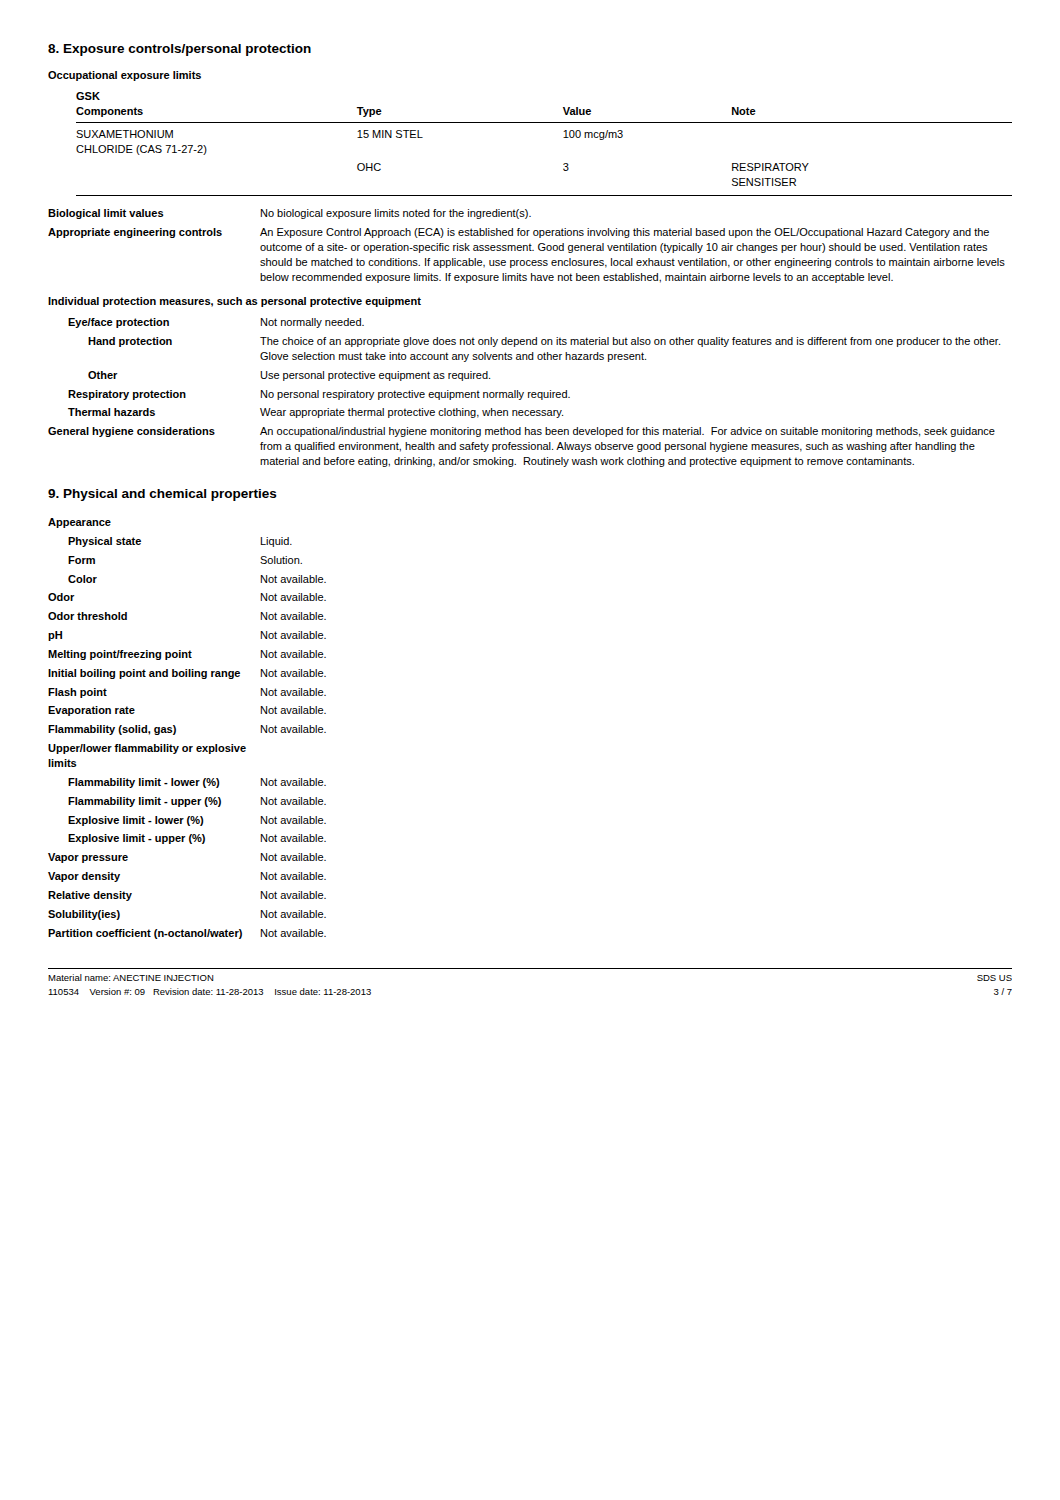8. Exposure controls/personal protection
Occupational exposure limits
| GSK Components | Type | Value | Note |
| --- | --- | --- | --- |
| SUXAMETHONIUM CHLORIDE (CAS 71-27-2) | 15 MIN STEL | 100 mcg/m3 | |
| | OHC | 3 | RESPIRATORY SENSITISER |
| Biological limit values | No biological exposure limits noted for the ingredient(s). |
| Appropriate engineering controls | An Exposure Control Approach (ECA) is established for operations involving this material based upon the OEL/Occupational Hazard Category and the outcome of a site- or operation-specific risk assessment. Good general ventilation (typically 10 air changes per hour) should be used. Ventilation rates should be matched to conditions. If applicable, use process enclosures, local exhaust ventilation, or other engineering controls to maintain airborne levels below recommended exposure limits. If exposure limits have not been established, maintain airborne levels to an acceptable level. |
Individual protection measures, such as personal protective equipment
| Eye/face protection | Not normally needed. |
| Hand protection | The choice of an appropriate glove does not only depend on its material but also on other quality features and is different from one producer to the other. Glove selection must take into account any solvents and other hazards present. |
| Other | Use personal protective equipment as required. |
| Respiratory protection | No personal respiratory protective equipment normally required. |
| Thermal hazards | Wear appropriate thermal protective clothing, when necessary. |
| General hygiene considerations | An occupational/industrial hygiene monitoring method has been developed for this material. For advice on suitable monitoring methods, seek guidance from a qualified environment, health and safety professional. Always observe good personal hygiene measures, such as washing after handling the material and before eating, drinking, and/or smoking. Routinely wash work clothing and protective equipment to remove contaminants. |
9. Physical and chemical properties
| Appearance | |
| Physical state | Liquid. |
| Form | Solution. |
| Color | Not available. |
| Odor | Not available. |
| Odor threshold | Not available. |
| pH | Not available. |
| Melting point/freezing point | Not available. |
| Initial boiling point and boiling range | Not available. |
| Flash point | Not available. |
| Evaporation rate | Not available. |
| Flammability (solid, gas) | Not available. |
| Upper/lower flammability or explosive limits | |
| Flammability limit - lower (%) | Not available. |
| Flammability limit - upper (%) | Not available. |
| Explosive limit - lower (%) | Not available. |
| Explosive limit - upper (%) | Not available. |
| Vapor pressure | Not available. |
| Vapor density | Not available. |
| Relative density | Not available. |
| Solubility(ies) | Not available. |
| Partition coefficient (n-octanol/water) | Not available. |
Material name: ANECTINE INJECTION
SDS US
110534 Version #: 09 Revision date: 11-28-2013 Issue date: 11-28-2013
3 / 7